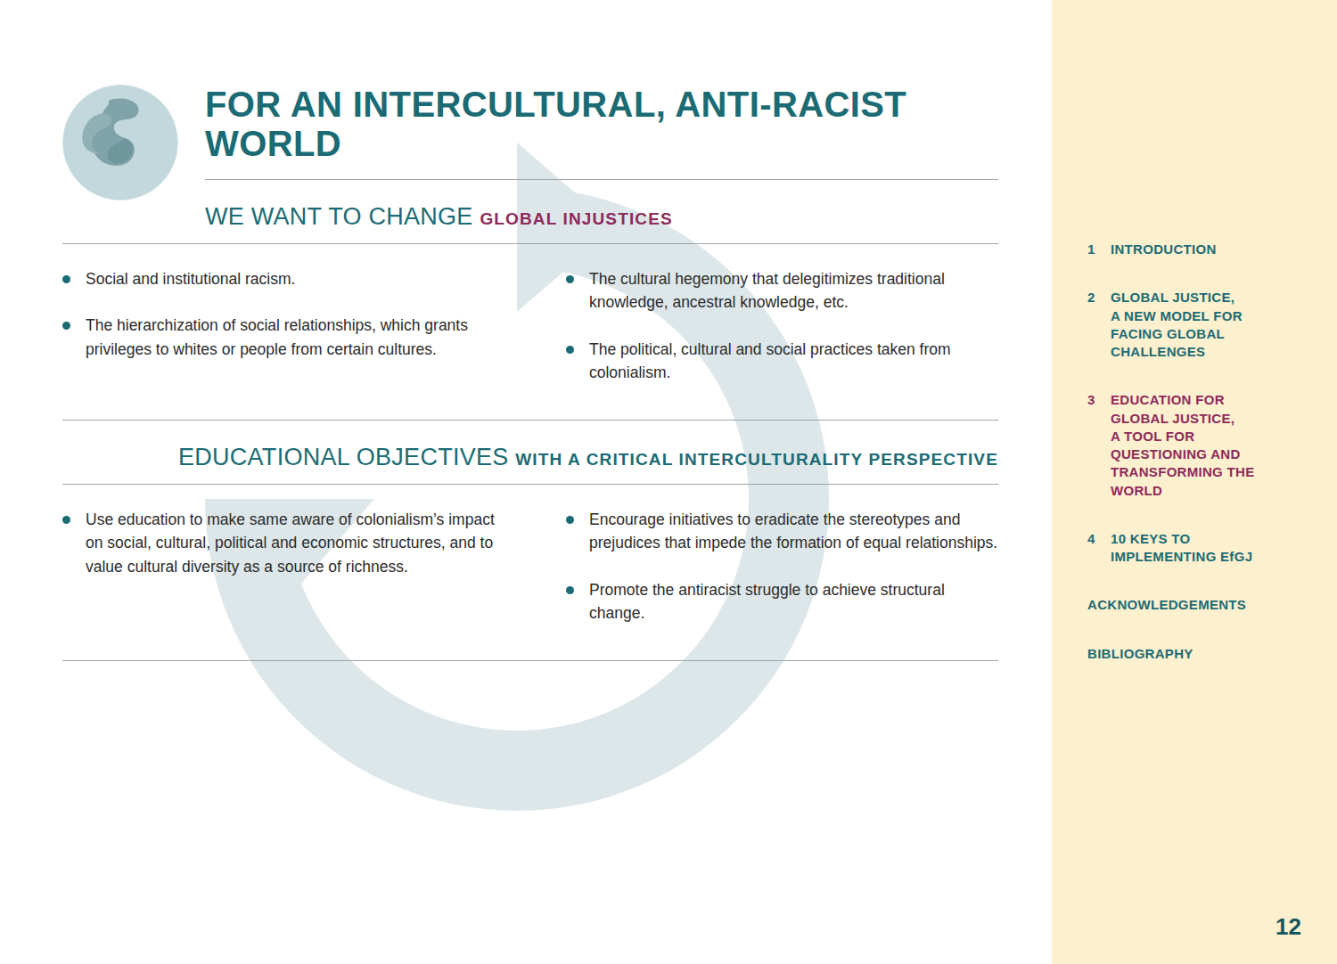FOR AN INTERCULTURAL, ANTI-RACIST WORLD
WE WANT TO CHANGE GLOBAL INJUSTICES
Social and institutional racism.
The hierarchization of social relationships, which grants privileges to whites or people from certain cultures.
The cultural hegemony that delegitimizes traditional knowledge, ancestral knowledge, etc.
The political, cultural and social practices taken from colonialism.
EDUCATIONAL OBJECTIVES WITH A CRITICAL INTERCULTURALITY PERSPECTIVE
Use education to make same aware of colonialism’s impact on social, cultural, political and economic structures, and to value cultural diversity as a source of richness.
Encourage initiatives to eradicate the stereotypes and prejudices that impede the formation of equal relationships.
Promote the antiracist struggle to achieve structural change.
1 INTRODUCTION
2 GLOBAL JUSTICE,
A NEW MODEL FOR
FACING GLOBAL
CHALLENGES
3 EDUCATION FOR
GLOBAL JUSTICE,
A TOOL FOR
QUESTIONING AND
TRANSFORMING THE
WORLD
410 KEYS TO
IMPLEMENTING EfGJ
ACKNOWLEDGEMENTS BIBLIOGRAPHY
12